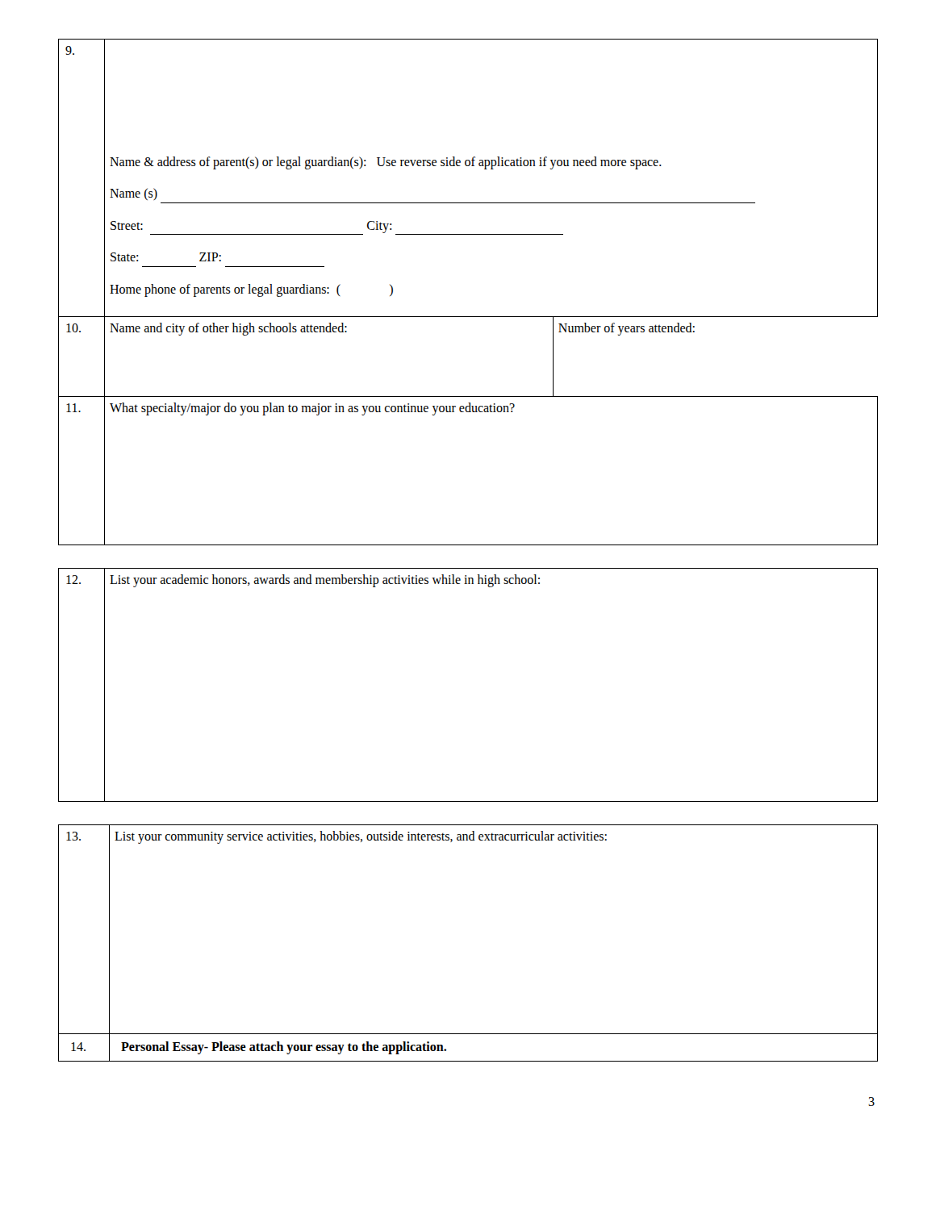| 9. | Name & address of parent(s) or legal guardian(s): Use reverse side of application if you need more space. Name (s) Street: City: State: ZIP: Home phone of parents or legal guardians: ( ) |
| 10. | / Name and city of other high schools attended: / Number of years attended: / |
| 11. | What specialty/major do you plan to major in as you continue your education? |
| 12. | List your academic honors, awards and membership activities while in high school: |
| 13. | List your community service activities, hobbies, outside interests, and extracurricular activities: |
| 14. | Personal Essay- Please attach your essay to the application. |
3